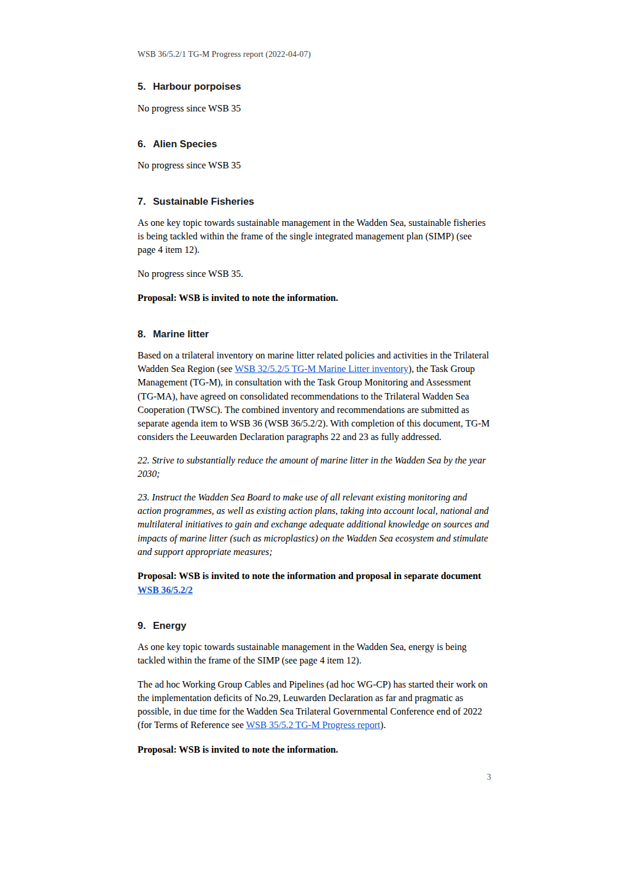WSB 36/5.2/1 TG-M Progress report (2022-04-07)
5. Harbour porpoises
No progress since WSB 35
6. Alien Species
No progress since WSB 35
7. Sustainable Fisheries
As one key topic towards sustainable management in the Wadden Sea, sustainable fisheries is being tackled within the frame of the single integrated management plan (SIMP) (see page 4 item 12).
No progress since WSB 35.
Proposal: WSB is invited to note the information.
8. Marine litter
Based on a trilateral inventory on marine litter related policies and activities in the Trilateral Wadden Sea Region (see WSB 32/5.2/5 TG-M Marine Litter inventory), the Task Group Management (TG-M), in consultation with the Task Group Monitoring and Assessment (TG-MA), have agreed on consolidated recommendations to the Trilateral Wadden Sea Cooperation (TWSC). The combined inventory and recommendations are submitted as separate agenda item to WSB 36 (WSB 36/5.2/2). With completion of this document, TG-M considers the Leeuwarden Declaration paragraphs 22 and 23 as fully addressed.
22. Strive to substantially reduce the amount of marine litter in the Wadden Sea by the year 2030;
23. Instruct the Wadden Sea Board to make use of all relevant existing monitoring and action programmes, as well as existing action plans, taking into account local, national and multilateral initiatives to gain and exchange adequate additional knowledge on sources and impacts of marine litter (such as microplastics) on the Wadden Sea ecosystem and stimulate and support appropriate measures;
Proposal: WSB is invited to note the information and proposal in separate document WSB 36/5.2/2
9. Energy
As one key topic towards sustainable management in the Wadden Sea, energy is being tackled within the frame of the SIMP (see page 4 item 12).
The ad hoc Working Group Cables and Pipelines (ad hoc WG-CP) has started their work on the implementation deficits of No.29, Leuwarden Declaration as far and pragmatic as possible, in due time for the Wadden Sea Trilateral Governmental Conference end of 2022 (for Terms of Reference see WSB 35/5.2 TG-M Progress report).
Proposal: WSB is invited to note the information.
3